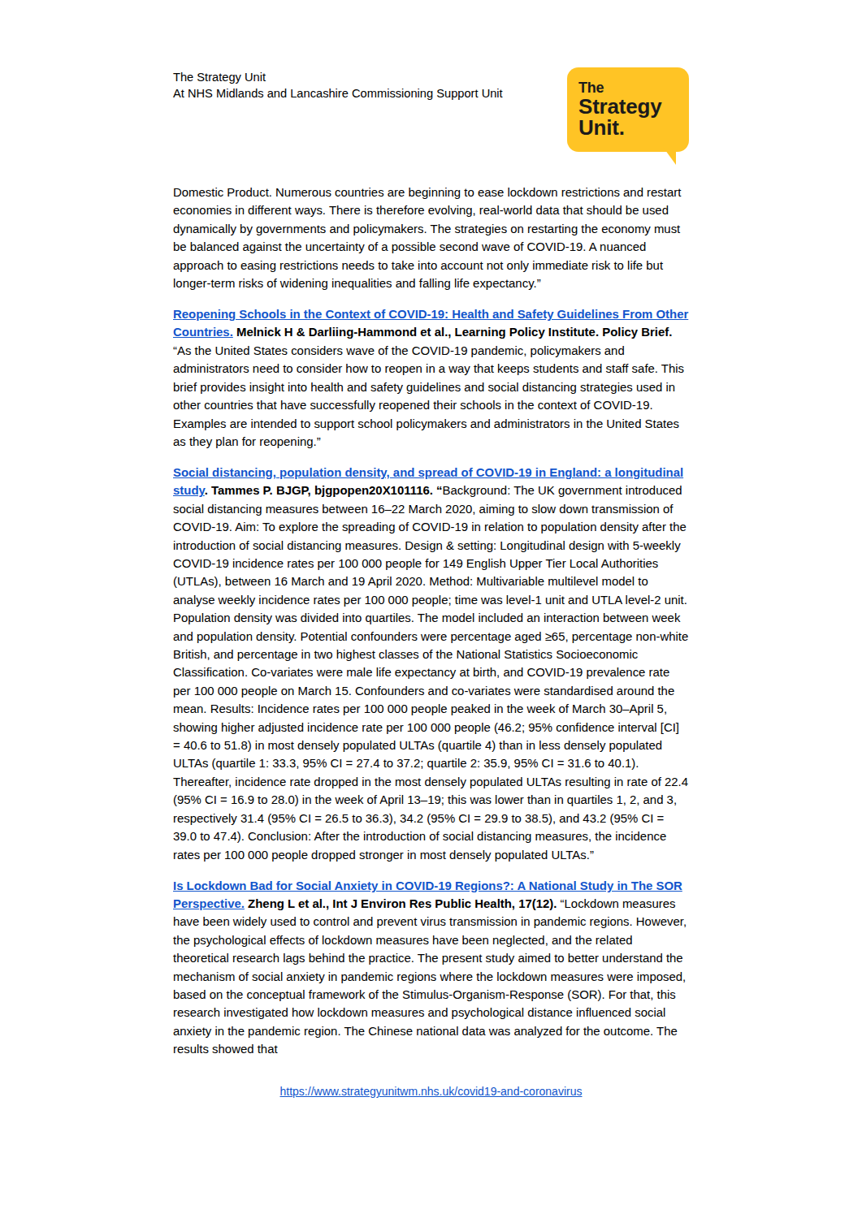The Strategy Unit
At NHS Midlands and Lancashire Commissioning Support Unit
The Strategy Unit.
Domestic Product. Numerous countries are beginning to ease lockdown restrictions and restart economies in different ways. There is therefore evolving, real-world data that should be used dynamically by governments and policymakers. The strategies on restarting the economy must be balanced against the uncertainty of a possible second wave of COVID-19. A nuanced approach to easing restrictions needs to take into account not only immediate risk to life but longer-term risks of widening inequalities and falling life expectancy.”
Reopening Schools in the Context of COVID-19: Health and Safety Guidelines From Other Countries. Melnick H & Darliing-Hammond et al., Learning Policy Institute. Policy Brief. “As the United States considers wave of the COVID-19 pandemic, policymakers and administrators need to consider how to reopen in a way that keeps students and staff safe. This brief provides insight into health and safety guidelines and social distancing strategies used in other countries that have successfully reopened their schools in the context of COVID-19. Examples are intended to support school policymakers and administrators in the United States as they plan for reopening.”
Social distancing, population density, and spread of COVID-19 in England: a longitudinal study. Tammes P. BJGP, bjgpopen20X101116. “Background: The UK government introduced social distancing measures between 16–22 March 2020, aiming to slow down transmission of COVID-19. Aim: To explore the spreading of COVID-19 in relation to population density after the introduction of social distancing measures. Design & setting: Longitudinal design with 5-weekly COVID-19 incidence rates per 100 000 people for 149 English Upper Tier Local Authorities (UTLAs), between 16 March and 19 April 2020. Method: Multivariable multilevel model to analyse weekly incidence rates per 100 000 people; time was level-1 unit and UTLA level-2 unit. Population density was divided into quartiles. The model included an interaction between week and population density. Potential confounders were percentage aged ≥65, percentage non-white British, and percentage in two highest classes of the National Statistics Socioeconomic Classification. Co-variates were male life expectancy at birth, and COVID-19 prevalence rate per 100 000 people on March 15. Confounders and co-variates were standardised around the mean. Results: Incidence rates per 100 000 people peaked in the week of March 30–April 5, showing higher adjusted incidence rate per 100 000 people (46.2; 95% confidence interval [CI] = 40.6 to 51.8) in most densely populated ULTAs (quartile 4) than in less densely populated ULTAs (quartile 1: 33.3, 95% CI = 27.4 to 37.2; quartile 2: 35.9, 95% CI = 31.6 to 40.1). Thereafter, incidence rate dropped in the most densely populated ULTAs resulting in rate of 22.4 (95% CI = 16.9 to 28.0) in the week of April 13–19; this was lower than in quartiles 1, 2, and 3, respectively 31.4 (95% CI = 26.5 to 36.3), 34.2 (95% CI = 29.9 to 38.5), and 43.2 (95% CI = 39.0 to 47.4). Conclusion: After the introduction of social distancing measures, the incidence rates per 100 000 people dropped stronger in most densely populated ULTAs.”
Is Lockdown Bad for Social Anxiety in COVID-19 Regions?: A National Study in The SOR Perspective. Zheng L et al., Int J Environ Res Public Health, 17(12). “Lockdown measures have been widely used to control and prevent virus transmission in pandemic regions. However, the psychological effects of lockdown measures have been neglected, and the related theoretical research lags behind the practice. The present study aimed to better understand the mechanism of social anxiety in pandemic regions where the lockdown measures were imposed, based on the conceptual framework of the Stimulus-Organism-Response (SOR). For that, this research investigated how lockdown measures and psychological distance influenced social anxiety in the pandemic region. The Chinese national data was analyzed for the outcome. The results showed that
https://www.strategyunitwm.nhs.uk/covid19-and-coronavirus